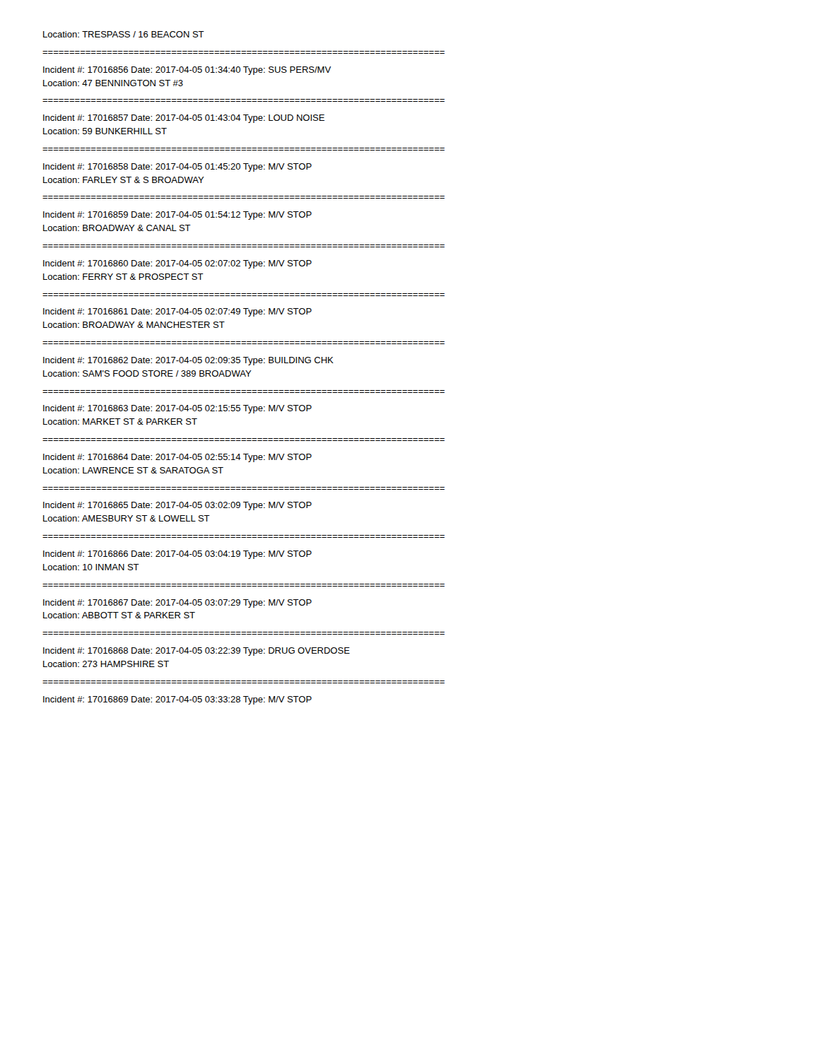Location: TRESPASS / 16 BEACON ST
===========================================================================
Incident #: 17016856 Date: 2017-04-05 01:34:40 Type: SUS PERS/MV
Location: 47 BENNINGTON ST #3
===========================================================================
Incident #: 17016857 Date: 2017-04-05 01:43:04 Type: LOUD NOISE
Location: 59 BUNKERHILL ST
===========================================================================
Incident #: 17016858 Date: 2017-04-05 01:45:20 Type: M/V STOP
Location: FARLEY ST & S BROADWAY
===========================================================================
Incident #: 17016859 Date: 2017-04-05 01:54:12 Type: M/V STOP
Location: BROADWAY & CANAL ST
===========================================================================
Incident #: 17016860 Date: 2017-04-05 02:07:02 Type: M/V STOP
Location: FERRY ST & PROSPECT ST
===========================================================================
Incident #: 17016861 Date: 2017-04-05 02:07:49 Type: M/V STOP
Location: BROADWAY & MANCHESTER ST
===========================================================================
Incident #: 17016862 Date: 2017-04-05 02:09:35 Type: BUILDING CHK
Location: SAM'S FOOD STORE / 389 BROADWAY
===========================================================================
Incident #: 17016863 Date: 2017-04-05 02:15:55 Type: M/V STOP
Location: MARKET ST & PARKER ST
===========================================================================
Incident #: 17016864 Date: 2017-04-05 02:55:14 Type: M/V STOP
Location: LAWRENCE ST & SARATOGA ST
===========================================================================
Incident #: 17016865 Date: 2017-04-05 03:02:09 Type: M/V STOP
Location: AMESBURY ST & LOWELL ST
===========================================================================
Incident #: 17016866 Date: 2017-04-05 03:04:19 Type: M/V STOP
Location: 10 INMAN ST
===========================================================================
Incident #: 17016867 Date: 2017-04-05 03:07:29 Type: M/V STOP
Location: ABBOTT ST & PARKER ST
===========================================================================
Incident #: 17016868 Date: 2017-04-05 03:22:39 Type: DRUG OVERDOSE
Location: 273 HAMPSHIRE ST
===========================================================================
Incident #: 17016869 Date: 2017-04-05 03:33:28 Type: M/V STOP